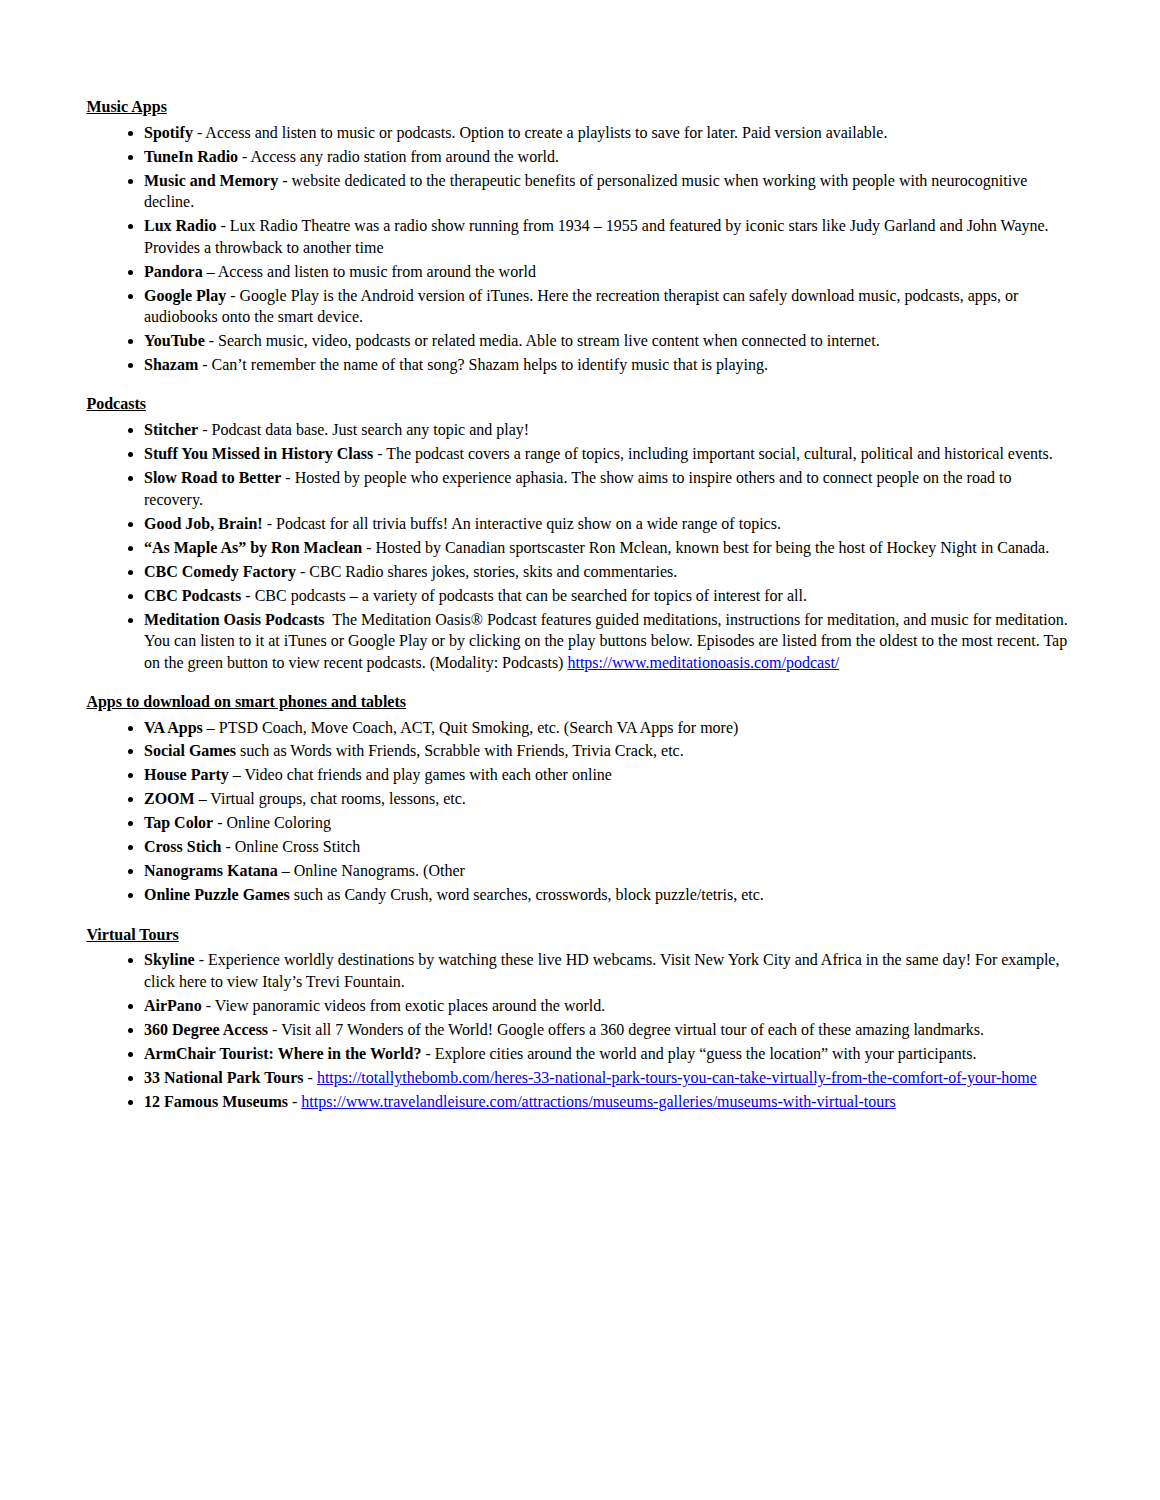Music Apps
Spotify - Access and listen to music or podcasts. Option to create a playlists to save for later. Paid version available.
TuneIn Radio - Access any radio station from around the world.
Music and Memory - website dedicated to the therapeutic benefits of personalized music when working with people with neurocognitive decline.
Lux Radio - Lux Radio Theatre was a radio show running from 1934 – 1955 and featured by iconic stars like Judy Garland and John Wayne. Provides a throwback to another time
Pandora – Access and listen to music from around the world
Google Play - Google Play is the Android version of iTunes. Here the recreation therapist can safely download music, podcasts, apps, or audiobooks onto the smart device.
YouTube - Search music, video, podcasts or related media. Able to stream live content when connected to internet.
Shazam - Can’t remember the name of that song? Shazam helps to identify music that is playing.
Podcasts
Stitcher - Podcast data base. Just search any topic and play!
Stuff You Missed in History Class - The podcast covers a range of topics, including important social, cultural, political and historical events.
Slow Road to Better - Hosted by people who experience aphasia. The show aims to inspire others and to connect people on the road to recovery.
Good Job, Brain! - Podcast for all trivia buffs! An interactive quiz show on a wide range of topics.
“As Maple As” by Ron Maclean - Hosted by Canadian sportscaster Ron Mclean, known best for being the host of Hockey Night in Canada.
CBC Comedy Factory - CBC Radio shares jokes, stories, skits and commentaries.
CBC Podcasts - CBC podcasts – a variety of podcasts that can be searched for topics of interest for all.
Meditation Oasis Podcasts The Meditation Oasis® Podcast features guided meditations, instructions for meditation, and music for meditation. You can listen to it at iTunes or Google Play or by clicking on the play buttons below. Episodes are listed from the oldest to the most recent. Tap on the green button to view recent podcasts. (Modality: Podcasts) https://www.meditationoasis.com/podcast/
Apps to download on smart phones and tablets
VA Apps – PTSD Coach, Move Coach, ACT, Quit Smoking, etc. (Search VA Apps for more)
Social Games such as Words with Friends, Scrabble with Friends, Trivia Crack, etc.
House Party – Video chat friends and play games with each other online
ZOOM – Virtual groups, chat rooms, lessons, etc.
Tap Color - Online Coloring
Cross Stich - Online Cross Stitch
Nanograms Katana – Online Nanograms. (Other
Online Puzzle Games such as Candy Crush, word searches, crosswords, block puzzle/tetris, etc.
Virtual Tours
Skyline - Experience worldly destinations by watching these live HD webcams. Visit New York City and Africa in the same day! For example, click here to view Italy’s Trevi Fountain.
AirPano - View panoramic videos from exotic places around the world.
360 Degree Access - Visit all 7 Wonders of the World! Google offers a 360 degree virtual tour of each of these amazing landmarks.
ArmChair Tourist: Where in the World? - Explore cities around the world and play “guess the location” with your participants.
33 National Park Tours - https://totallythebomb.com/heres-33-national-park-tours-you-can-take-virtually-from-the-comfort-of-your-home
12 Famous Museums - https://www.travelandleisure.com/attractions/museums-galleries/museums-with-virtual-tours